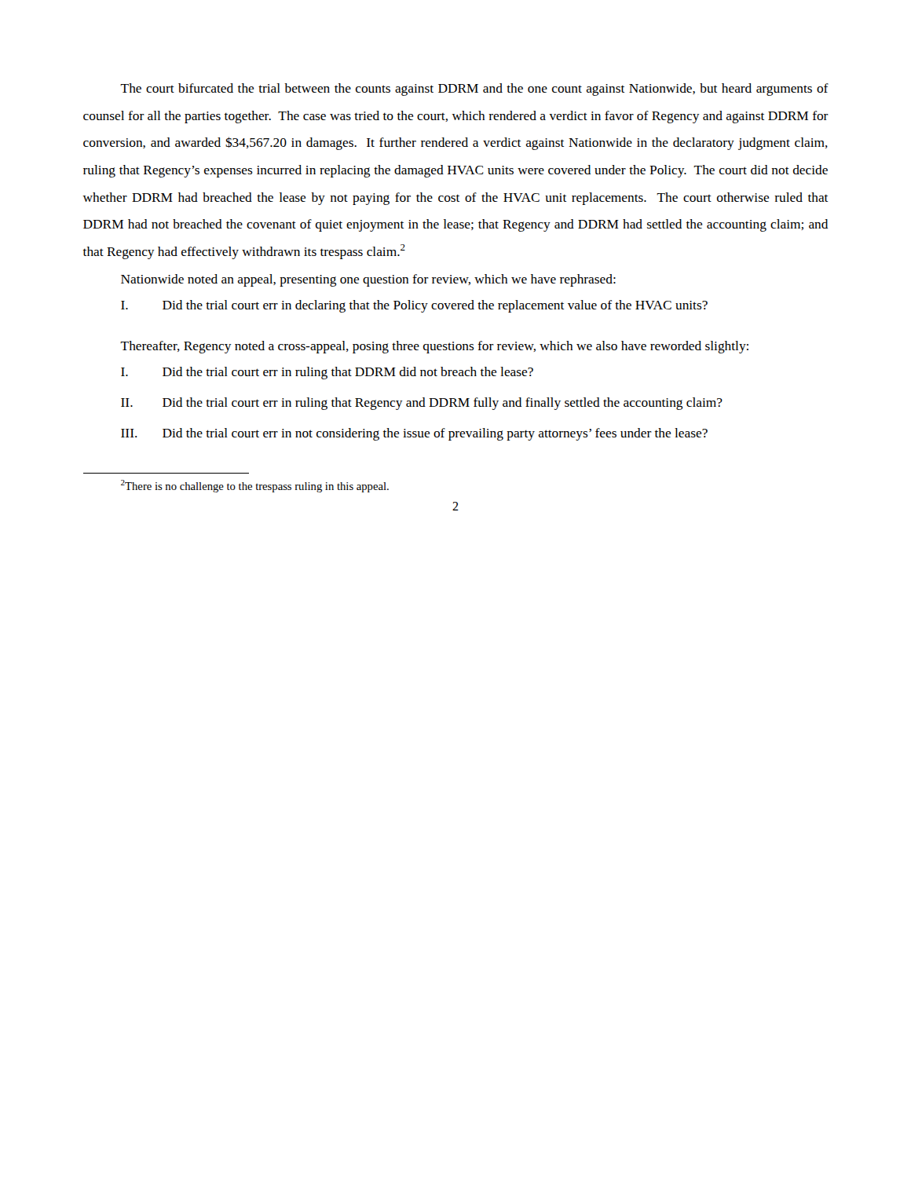The court bifurcated the trial between the counts against DDRM and the one count against Nationwide, but heard arguments of counsel for all the parties together. The case was tried to the court, which rendered a verdict in favor of Regency and against DDRM for conversion, and awarded $34,567.20 in damages. It further rendered a verdict against Nationwide in the declaratory judgment claim, ruling that Regency’s expenses incurred in replacing the damaged HVAC units were covered under the Policy. The court did not decide whether DDRM had breached the lease by not paying for the cost of the HVAC unit replacements. The court otherwise ruled that DDRM had not breached the covenant of quiet enjoyment in the lease; that Regency and DDRM had settled the accounting claim; and that Regency had effectively withdrawn its trespass claim.2
Nationwide noted an appeal, presenting one question for review, which we have rephrased:
I. Did the trial court err in declaring that the Policy covered the replacement value of the HVAC units?
Thereafter, Regency noted a cross-appeal, posing three questions for review, which we also have reworded slightly:
I. Did the trial court err in ruling that DDRM did not breach the lease?
II. Did the trial court err in ruling that Regency and DDRM fully and finally settled the accounting claim?
III. Did the trial court err in not considering the issue of prevailing party attorneys’ fees under the lease?
2There is no challenge to the trespass ruling in this appeal.
2